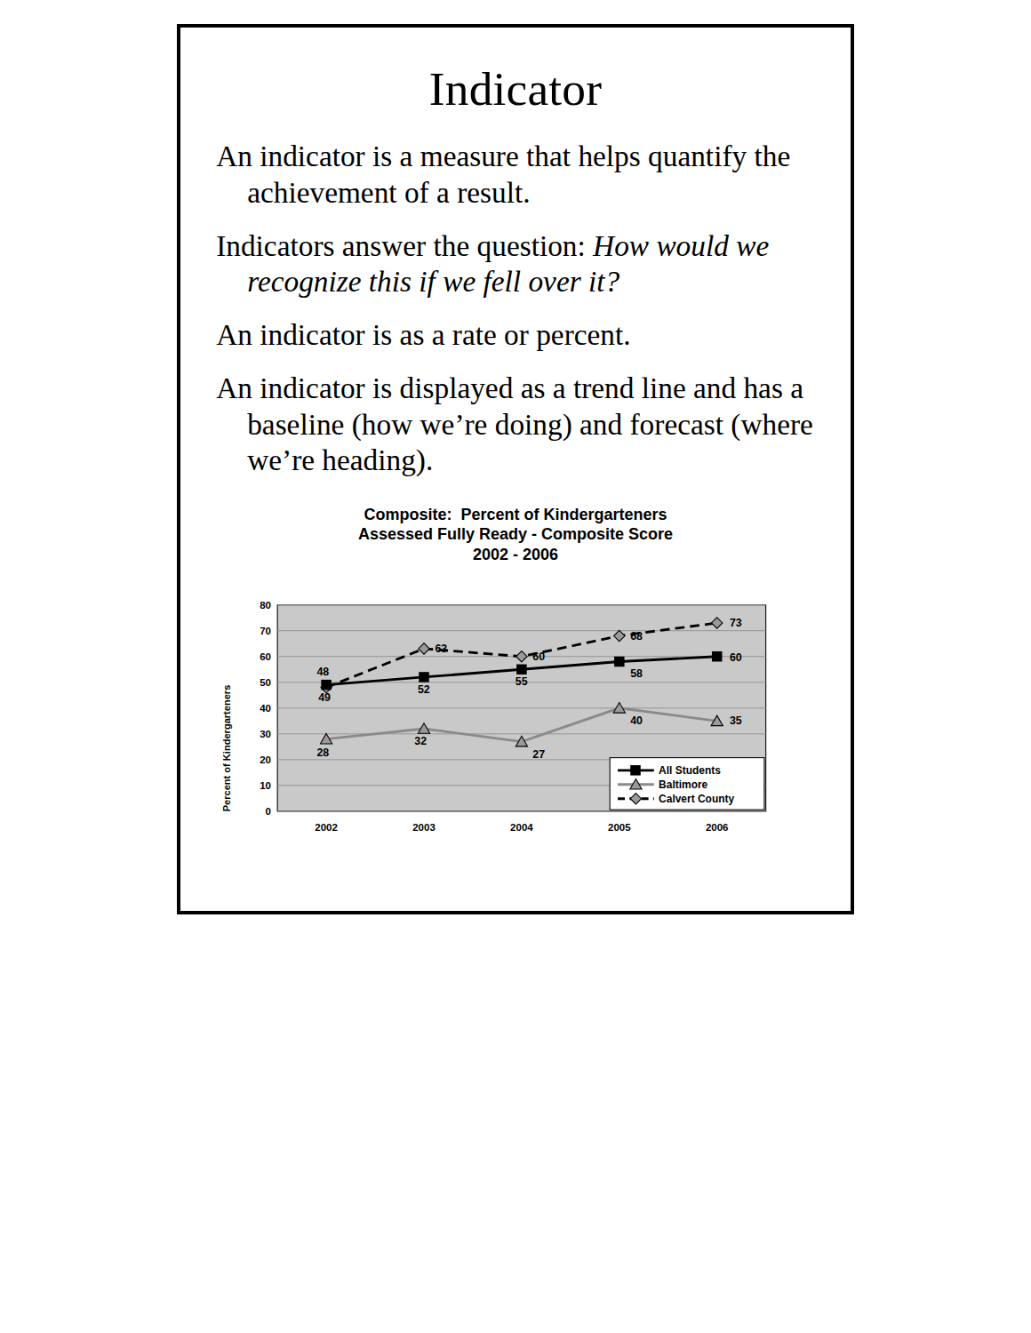Indicator
An indicator is a measure that helps quantify the achievement of a result.
Indicators answer the question: How would we recognize this if we fell over it?
An indicator is as a rate or percent.
An indicator is displayed as a trend line and has a baseline (how we’re doing) and forecast (where we’re heading).
Composite: Percent of Kindergarteners
Assessed Fully Ready - Composite Score
2002 - 2006
Percent of Kindergarteners 80 70 60 50 40 30 20 10 0 2002 2003 2004 2005 2006 48 63 60 68 73 49 52 55 58 60 28 32 27 40 35 All Students Baltimore Calvert County